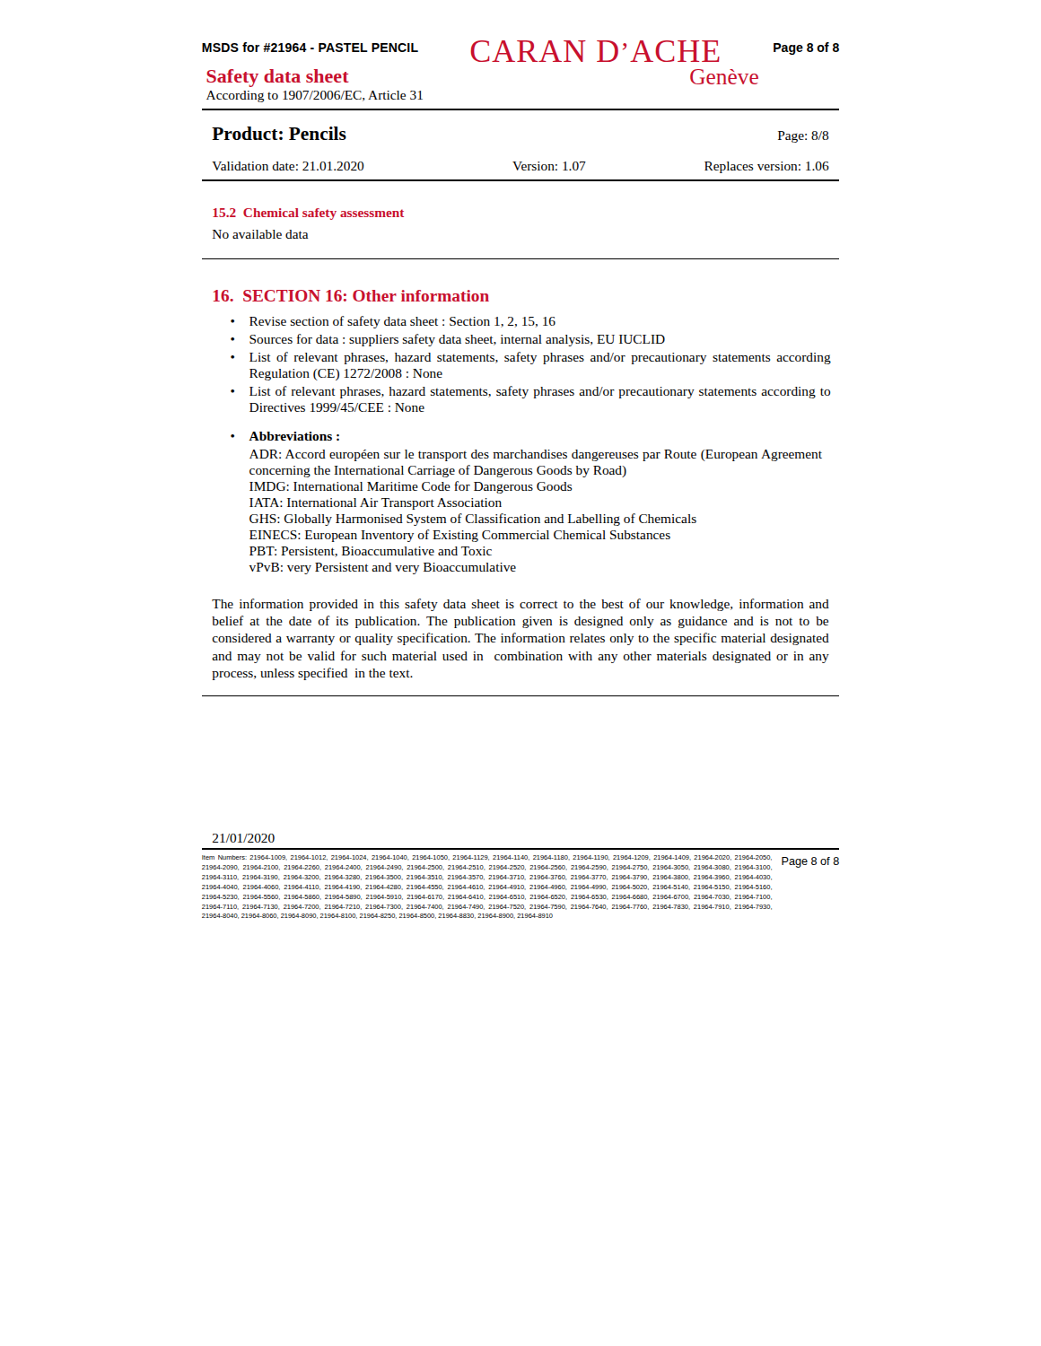MSDS for #21964 - PASTEL PENCIL
CARAN D’ACHE
Genève
Page 8 of 8
Safety data sheet
According to 1907/2006/EC, Article 31
Product: Pencils
Page: 8/8
Validation date: 21.01.2020
Version: 1.07
Replaces version: 1.06
15.2 Chemical safety assessment
No available data
16. SECTION 16: Other information
Revise section of safety data sheet : Section 1, 2, 15, 16
Sources for data : suppliers safety data sheet, internal analysis, EU IUCLID
List of relevant phrases, hazard statements, safety phrases and/or precautionary statements according Regulation (CE) 1272/2008 : None
List of relevant phrases, hazard statements, safety phrases and/or precautionary statements according to Directives 1999/45/CEE : None
Abbreviations :
ADR: Accord européen sur le transport des marchandises dangereuses par Route (European Agreement concerning the International Carriage of Dangerous Goods by Road) IMDG: International Maritime Code for Dangerous Goods IATA: International Air Transport Association GHS: Globally Harmonised System of Classification and Labelling of Chemicals EINECS: European Inventory of Existing Commercial Chemical Substances PBT: Persistent, Bioaccumulative and Toxic vPvB: very Persistent and very Bioaccumulative
The information provided in this safety data sheet is correct to the best of our knowledge, information and belief at the date of its publication. The publication given is designed only as guidance and is not to be considered a warranty or quality specification. The information relates only to the specific material designated and may not be valid for such material used in combination with any other materials designated or in any process, unless specified in the text.
21/01/2020
Item Numbers: 21964-1009, 21964-1012, 21964-1024, 21964-1040, 21964-1050, 21964-1129, 21964-1140, 21964-1180, 21964-1190, 21964-1209, 21964-1409, 21964-2020, 21964-2050, 21964-2090, 21964-2100, 21964-2260, 21964-2400, 21964-2490, 21964-2500, 21964-2510, 21964-2520, 21964-2560, 21964-2590, 21964-2750, 21964-3050, 21964-3080, 21964-3100, 21964-3110, 21964-3190, 21964-3200, 21964-3280, 21964-3500, 21964-3510, 21964-3570, 21964-3710, 21964-3760, 21964-3770, 21964-3790, 21964-3800, 21964-3960, 21964-4030, 21964-4040, 21964-4060, 21964-4110, 21964-4190, 21964-4280, 21964-4550, 21964-4610, 21964-4910, 21964-4960, 21964-4990, 21964-5020, 21964-5140, 21964-5150, 21964-5160, 21964-5230, 21964-5560, 21964-5860, 21964-5890, 21964-5910, 21964-6170, 21964-6410, 21964-6510, 21964-6520, 21964-6530, 21964-6680, 21964-6700, 21964-7030, 21964-7100, 21964-7110, 21964-7130, 21964-7200, 21964-7210, 21964-7300, 21964-7400, 21964-7490, 21964-7520, 21964-7590, 21964-7640, 21964-7760, 21964-7830, 21964-7910, 21964-7930, 21964-8040, 21964-8060, 21964-8090, 21964-8100, 21964-8250, 21964-8500, 21964-8830, 21964-8900, 21964-8910
Page 8 of 8